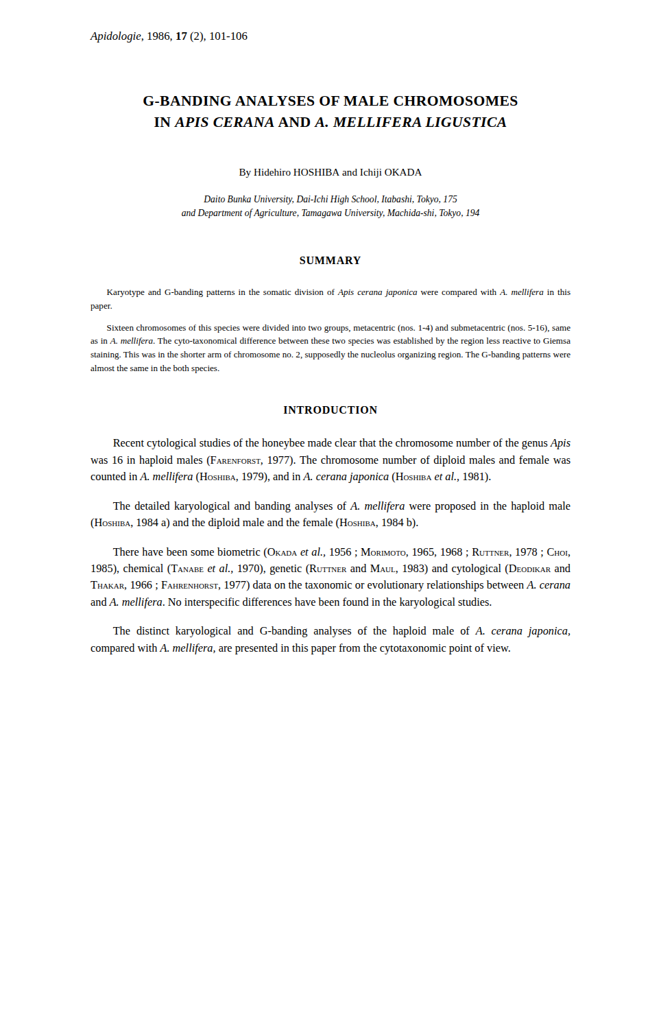Apidologie, 1986, 17 (2), 101-106
G-BANDING ANALYSES OF MALE CHROMOSOMES
IN APIS CERANA AND A. MELLIFERA LIGUSTICA
By Hidehiro HOSHIBA and Ichiji OKADA
Daito Bunka University, Dai-Ichi High School, Itabashi, Tokyo, 175
and Department of Agriculture, Tamagawa University, Machida-shi, Tokyo, 194
SUMMARY
Karyotype and G-banding patterns in the somatic division of Apis cerana japonica were compared with A. mellifera in this paper.
Sixteen chromosomes of this species were divided into two groups, metacentric (nos. 1-4) and submetacentric (nos. 5-16), same as in A. mellifera. The cyto-taxonomical difference between these two species was established by the region less reactive to Giemsa staining. This was in the shorter arm of chromosome no. 2, supposedly the nucleolus organizing region. The G-banding patterns were almost the same in the both species.
INTRODUCTION
Recent cytological studies of the honeybee made clear that the chromosome number of the genus Apis was 16 in haploid males (Farenforst, 1977). The chromosome number of diploid males and female was counted in A. mellifera (Hoshiba, 1979), and in A. cerana japonica (Hoshiba et al., 1981).
The detailed karyological and banding analyses of A. mellifera were proposed in the haploid male (Hoshiba, 1984 a) and the diploid male and the female (Hoshiba, 1984 b).
There have been some biometric (Okada et al., 1956 ; Morimoto, 1965, 1968 ; Ruttner, 1978 ; Choi, 1985), chemical (Tanabe et al., 1970), genetic (Ruttner and Maul, 1983) and cytological (Deodikar and Thakar, 1966 ; Fahrenhorst, 1977) data on the taxonomic or evolutionary relationships between A. cerana and A. mellifera. No interspecific differences have been found in the karyological studies.
The distinct karyological and G-banding analyses of the haploid male of A. cerana japonica, compared with A. mellifera, are presented in this paper from the cytotaxonomic point of view.